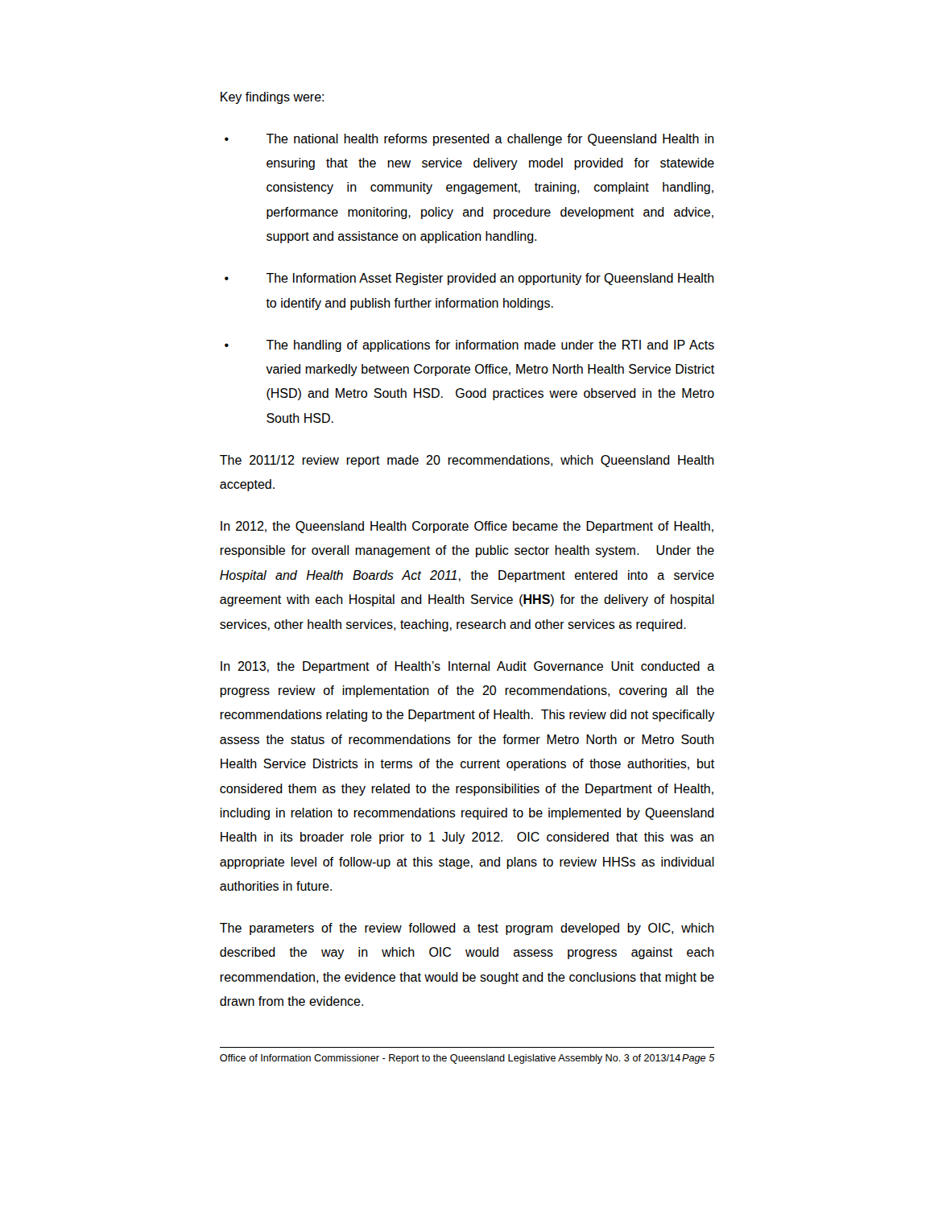Key findings were:
The national health reforms presented a challenge for Queensland Health in ensuring that the new service delivery model provided for statewide consistency in community engagement, training, complaint handling, performance monitoring, policy and procedure development and advice, support and assistance on application handling.
The Information Asset Register provided an opportunity for Queensland Health to identify and publish further information holdings.
The handling of applications for information made under the RTI and IP Acts varied markedly between Corporate Office, Metro North Health Service District (HSD) and Metro South HSD. Good practices were observed in the Metro South HSD.
The 2011/12 review report made 20 recommendations, which Queensland Health accepted.
In 2012, the Queensland Health Corporate Office became the Department of Health, responsible for overall management of the public sector health system. Under the Hospital and Health Boards Act 2011, the Department entered into a service agreement with each Hospital and Health Service (HHS) for the delivery of hospital services, other health services, teaching, research and other services as required.
In 2013, the Department of Health’s Internal Audit Governance Unit conducted a progress review of implementation of the 20 recommendations, covering all the recommendations relating to the Department of Health. This review did not specifically assess the status of recommendations for the former Metro North or Metro South Health Service Districts in terms of the current operations of those authorities, but considered them as they related to the responsibilities of the Department of Health, including in relation to recommendations required to be implemented by Queensland Health in its broader role prior to 1 July 2012. OIC considered that this was an appropriate level of follow-up at this stage, and plans to review HHSs as individual authorities in future.
The parameters of the review followed a test program developed by OIC, which described the way in which OIC would assess progress against each recommendation, the evidence that would be sought and the conclusions that might be drawn from the evidence.
Office of Information Commissioner - Report to the Queensland Legislative Assembly No. 3 of 2013/14 Page 5